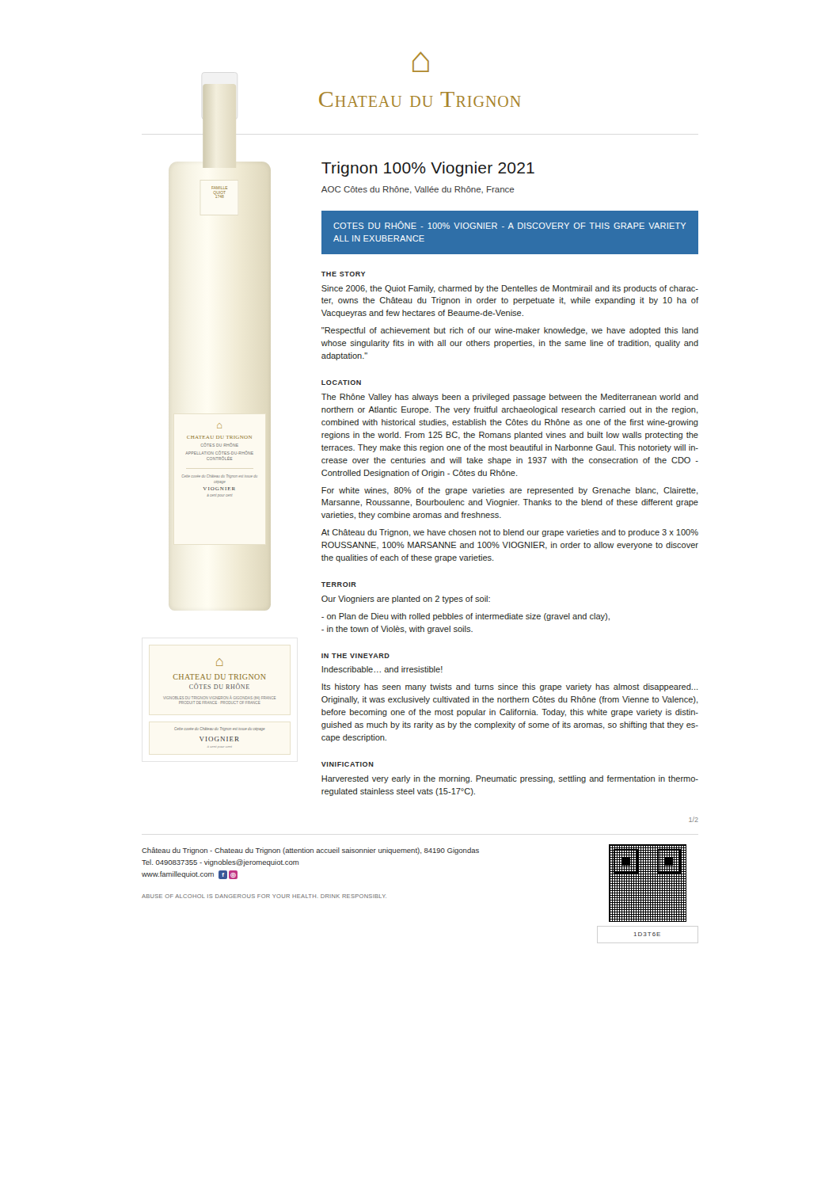⌂
CHATEAU DU TRIGNON
FAMILLE
QUIOT
1748
⌂
CHATEAU DU TRIGNON
CÔTES DU RHÔNE
APPELLATION CÔTES-DU-RHÔNE CONTRÔLÉE
Cette cuvée du Château du Trignon est issue du cépage
VIOGNIER
à cent pour cent
⌂
CHATEAU DU TRIGNON
CÔTES DU RHÔNE
VIGNOBLES DU TRIGNON VIGNERON À GIGONDAS (84) FRANCE
PRODUIT DE FRANCE · PRODUCT OF FRANCE
Cette cuvée du Château du Trignon est issue du cépage
VIOGNIER
à cent pour cent
Trignon 100% Viognier 2021
AOC Côtes du Rhône, Vallée du Rhône, France
Cotes du Rhône - 100% Viognier - A discovery of this grape variety all in exuberance
The Story
Since 2006, the Quiot Family, charmed by the Dentelles de Montmirail and its products of character, owns the Château du Trignon in order to perpetuate it, while expanding it by 10 ha of Vacqueyras and few hectares of Beaume-de-Venise.
"Respectful of achievement but rich of our wine-maker knowledge, we have adopted this land whose singularity fits in with all our others properties, in the same line of tradition, quality and adaptation."
Location
The Rhône Valley has always been a privileged passage between the Mediterranean world and northern or Atlantic Europe. The very fruitful archaeological research carried out in the region, combined with historical studies, establish the Côtes du Rhône as one of the first wine-growing regions in the world. From 125 BC, the Romans planted vines and built low walls protecting the terraces. They make this region one of the most beautiful in Narbonne Gaul. This notoriety will increase over the centuries and will take shape in 1937 with the consecration of the CDO - Controlled Designation of Origin - Côtes du Rhône.
For white wines, 80% of the grape varieties are represented by Grenache blanc, Clairette, Marsanne, Roussanne, Bourboulenc and Viognier. Thanks to the blend of these different grape varieties, they combine aromas and freshness.
At Château du Trignon, we have chosen not to blend our grape varieties and to produce 3 x 100% ROUSSANNE, 100% MARSANNE and 100% VIOGNIER, in order to allow everyone to discover the qualities of each of these grape varieties.
Terroir
Our Viogniers are planted on 2 types of soil:
- on Plan de Dieu with rolled pebbles of intermediate size (gravel and clay),
- in the town of Violès, with gravel soils.
In the Vineyard
Indescribable… and irresistible!
Its history has seen many twists and turns since this grape variety has almost disappeared... Originally, it was exclusively cultivated in the northern Côtes du Rhône (from Vienne to Valence), before becoming one of the most popular in California. Today, this white grape variety is distinguished as much by its rarity as by the complexity of some of its aromas, so shifting that they escape description.
Vinification
Harverested very early in the morning. Pneumatic pressing, settling and fermentation in thermo-regulated stainless steel vats (15-17°C).
1/2
Château du Trignon - Chateau du Trignon (attention accueil saisonnier uniquement), 84190 Gigondas
Tel. 0490837355 - vignobles@jeromequiot.com
www.famillequiot.com f◎
Abuse of alcohol is dangerous for your health. Drink responsibly.
1D3T6E